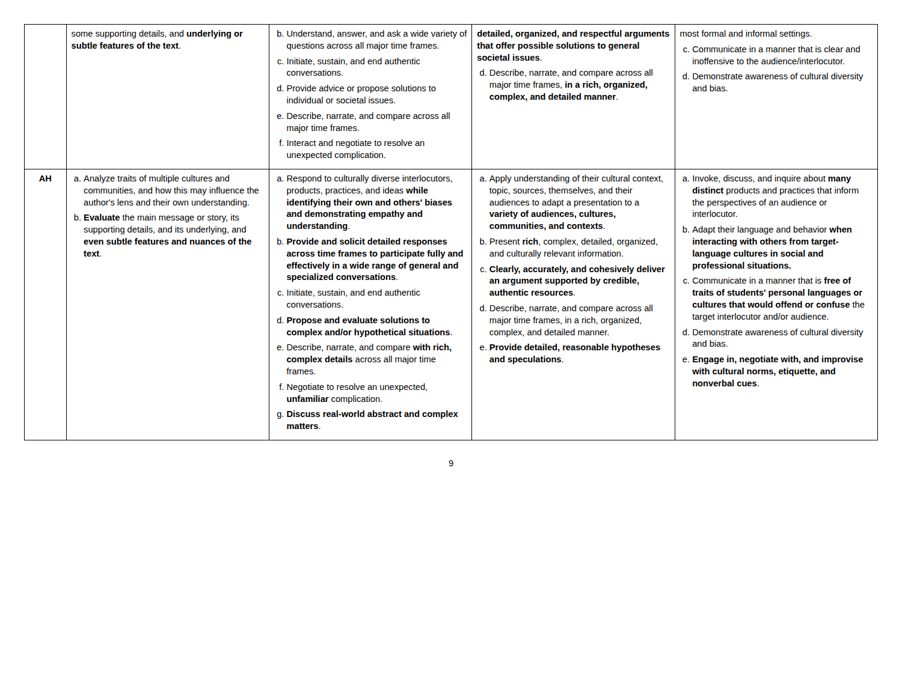| | some supporting details, and underlying or subtle features of the text . | Understand, answer, and ask a wide variety of questions across all major time frames. Initiate, sustain, and end authentic conversations. Provide advice or propose solutions to individual or societal issues. Describe, narrate, and compare across all major time frames. Interact and negotiate to resolve an unexpected complication. | detailed, organized, and respectful arguments that offer possible solutions to general societal issues . Describe, narrate, and compare across all major time frames, in a rich, organized, complex, and detailed manner . | most formal and informal settings. Communicate in a manner that is clear and inoffensive to the audience/interlocutor. Demonstrate awareness of cultural diversity and bias. |
| AH | Analyze traits of multiple cultures and communities, and how this may influence the author's lens and their own understanding. Evaluate the main message or story, its supporting details, and its underlying, and even subtle features and nuances of the text . | Respond to culturally diverse interlocutors, products, practices, and ideas while identifying their own and others' biases and demonstrating empathy and understanding . Provide and solicit detailed responses across time frames to participate fully and effectively in a wide range of general and specialized conversations . Initiate, sustain, and end authentic conversations. Propose and evaluate solutions to complex and/or hypothetical situations . Describe, narrate, and compare with rich, complex details across all major time frames. Negotiate to resolve an unexpected, unfamiliar complication. Discuss real-world abstract and complex matters . | Apply understanding of their cultural context, topic, sources, themselves, and their audiences to adapt a presentation to a variety of audiences, cultures, communities, and contexts . Present rich , complex, detailed, organized, and culturally relevant information. Clearly, accurately, and cohesively deliver an argument supported by credible, authentic resources . Describe, narrate, and compare across all major time frames, in a rich, organized, complex, and detailed manner. Provide detailed, reasonable hypotheses and speculations . | Invoke, discuss, and inquire about many distinct products and practices that inform the perspectives of an audience or interlocutor. Adapt their language and behavior when interacting with others from target-language cultures in social and professional situations. Communicate in a manner that is free of traits of students' personal languages or cultures that would offend or confuse the target interlocutor and/or audience. Demonstrate awareness of cultural diversity and bias. Engage in, negotiate with, and improvise with cultural norms, etiquette, and nonverbal cues . |
9